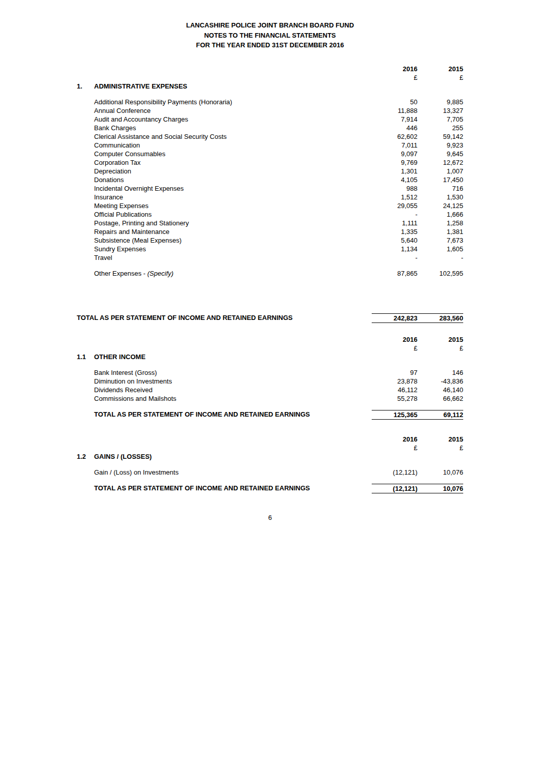LANCASHIRE POLICE JOINT BRANCH BOARD FUND
NOTES TO THE FINANCIAL STATEMENTS
FOR THE YEAR ENDED 31ST DECEMBER 2016
| | | 2016 | 2015 |
| | | £ | £ |
| 1. | ADMINISTRATIVE EXPENSES | | |
| | Additional Responsibility Payments (Honoraria) | 50 | 9,885 |
| | Annual Conference | 11,888 | 13,327 |
| | Audit and Accountancy Charges | 7,914 | 7,705 |
| | Bank Charges | 446 | 255 |
| | Clerical Assistance and Social Security Costs | 62,602 | 59,142 |
| | Communication | 7,011 | 9,923 |
| | Computer Consumables | 9,097 | 9,645 |
| | Corporation Tax | 9,769 | 12,672 |
| | Depreciation | 1,301 | 1,007 |
| | Donations | 4,105 | 17,450 |
| | Incidental Overnight Expenses | 988 | 716 |
| | Insurance | 1,512 | 1,530 |
| | Meeting Expenses | 29,055 | 24,125 |
| | Official Publications | - | 1,666 |
| | Postage, Printing and Stationery | 1,111 | 1,258 |
| | Repairs and Maintenance | 1,335 | 1,381 |
| | Subsistence (Meal Expenses) | 5,640 | 7,673 |
| | Sundry Expenses | 1,134 | 1,605 |
| | Travel | - | - |
| | Other Expenses - (Specify) | 87,865 | 102,595 |
| TOTAL AS PER STATEMENT OF INCOME AND RETAINED EARNINGS | 242,823 | 283,560 |
| | | 2016 | 2015 |
| | | £ | £ |
| 1.1 | OTHER INCOME | | |
| | Bank Interest (Gross) | 97 | 146 |
| | Diminution on Investments | 23,878 | -43,836 |
| | Dividends Received | 46,112 | 46,140 |
| | Commissions and Mailshots | 55,278 | 66,662 |
| | TOTAL AS PER STATEMENT OF INCOME AND RETAINED EARNINGS | 125,365 | 69,112 |
| | | 2016 | 2015 |
| | | £ | £ |
| 1.2 | GAINS / (LOSSES) | | |
| | Gain / (Loss) on Investments | (12,121) | 10,076 |
| | TOTAL AS PER STATEMENT OF INCOME AND RETAINED EARNINGS | (12,121) | 10,076 |
6